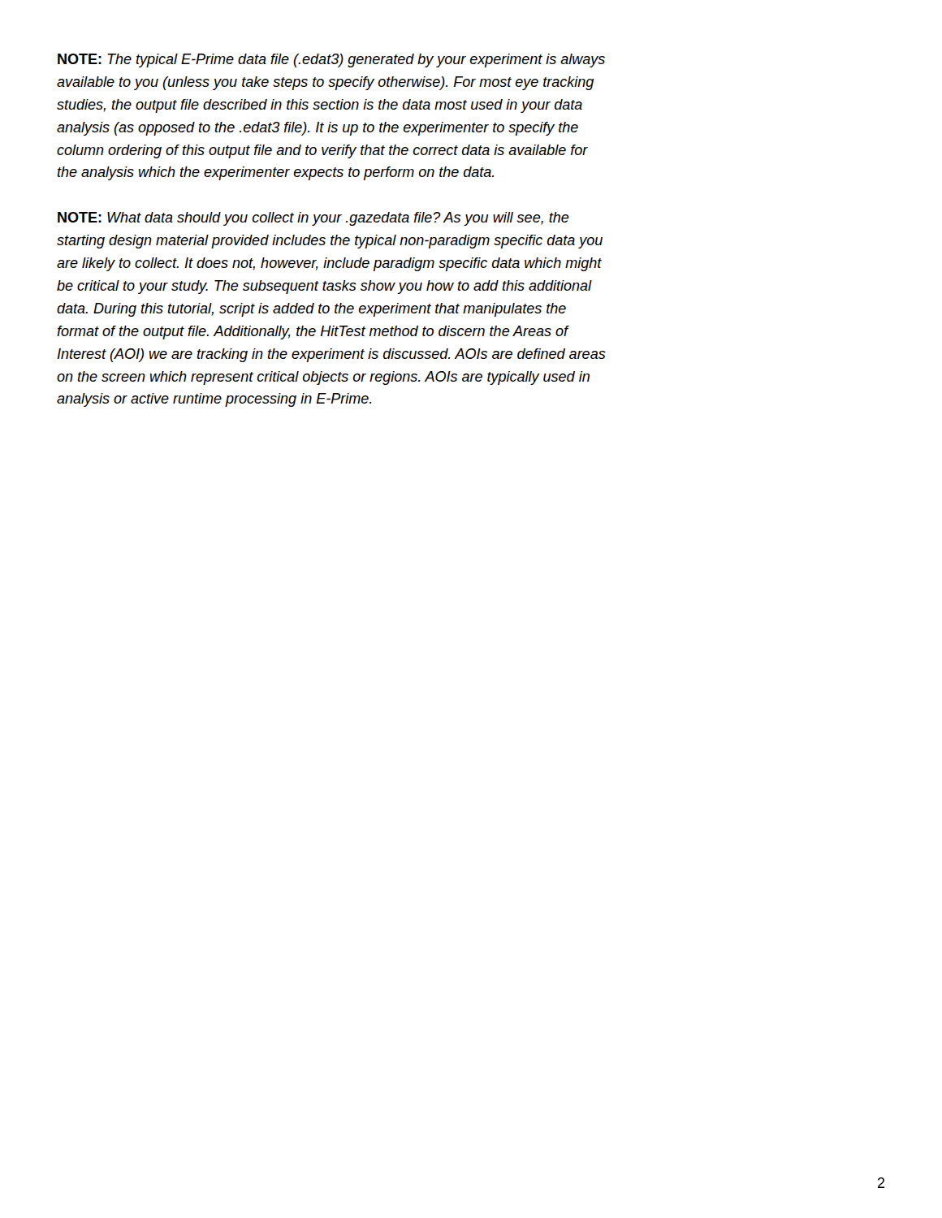NOTE: The typical E-Prime data file (.edat3) generated by your experiment is always available to you (unless you take steps to specify otherwise). For most eye tracking studies, the output file described in this section is the data most used in your data analysis (as opposed to the .edat3 file). It is up to the experimenter to specify the column ordering of this output file and to verify that the correct data is available for the analysis which the experimenter expects to perform on the data.
NOTE: What data should you collect in your .gazedata file? As you will see, the starting design material provided includes the typical non-paradigm specific data you are likely to collect. It does not, however, include paradigm specific data which might be critical to your study. The subsequent tasks show you how to add this additional data. During this tutorial, script is added to the experiment that manipulates the format of the output file. Additionally, the HitTest method to discern the Areas of Interest (AOI) we are tracking in the experiment is discussed. AOIs are defined areas on the screen which represent critical objects or regions. AOIs are typically used in analysis or active runtime processing in E-Prime.
2